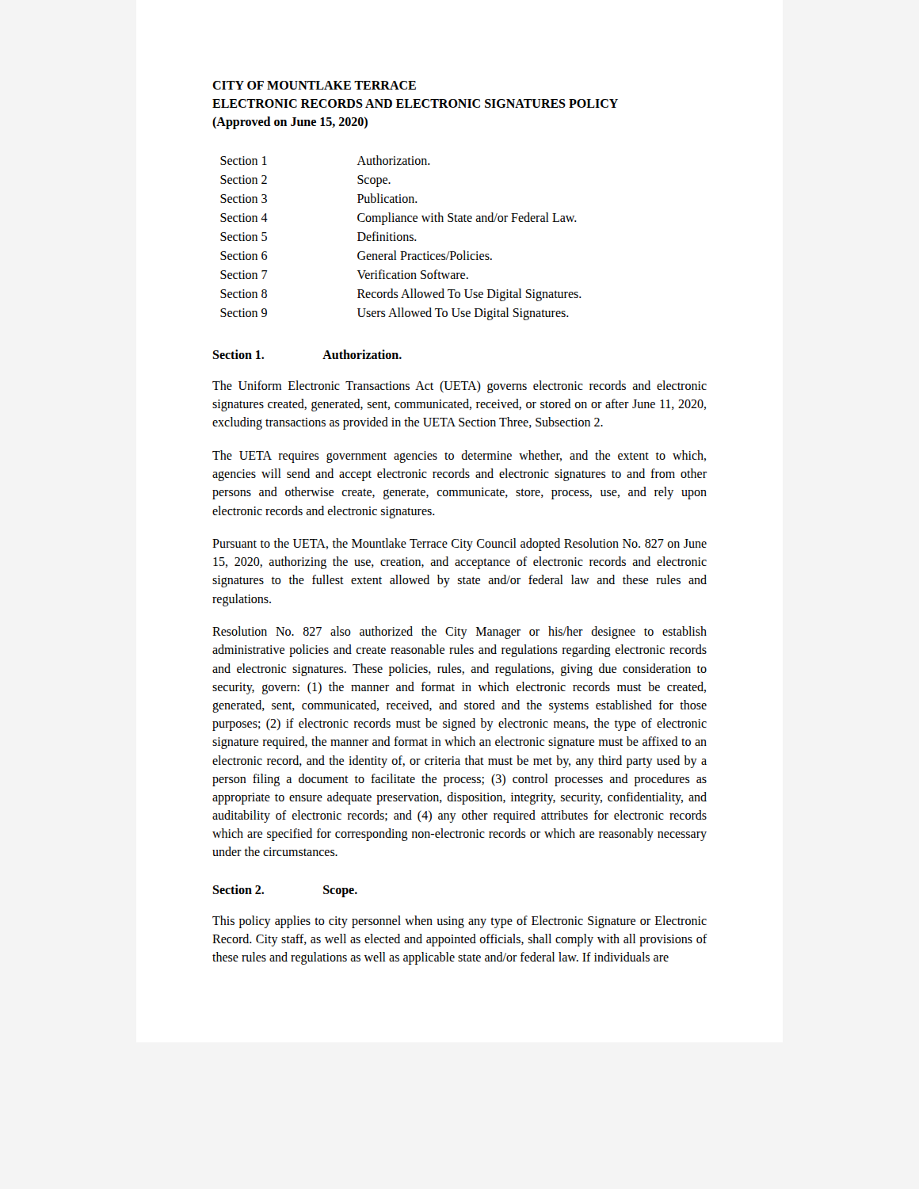City of Mountlake Terrace
Electronic Records and Electronic Signatures Policy
(Approved on June 15, 2020)
| Section 1 | Authorization. |
| Section 2 | Scope. |
| Section 3 | Publication. |
| Section 4 | Compliance with State and/or Federal Law. |
| Section 5 | Definitions. |
| Section 6 | General Practices/Policies. |
| Section 7 | Verification Software. |
| Section 8 | Records Allowed To Use Digital Signatures. |
| Section 9 | Users Allowed To Use Digital Signatures. |
Section 1. Authorization.
The Uniform Electronic Transactions Act (UETA) governs electronic records and electronic signatures created, generated, sent, communicated, received, or stored on or after June 11, 2020, excluding transactions as provided in the UETA Section Three, Subsection 2.
The UETA requires government agencies to determine whether, and the extent to which, agencies will send and accept electronic records and electronic signatures to and from other persons and otherwise create, generate, communicate, store, process, use, and rely upon electronic records and electronic signatures.
Pursuant to the UETA, the Mountlake Terrace City Council adopted Resolution No. 827 on June 15, 2020, authorizing the use, creation, and acceptance of electronic records and electronic signatures to the fullest extent allowed by state and/or federal law and these rules and regulations.
Resolution No. 827 also authorized the City Manager or his/her designee to establish administrative policies and create reasonable rules and regulations regarding electronic records and electronic signatures. These policies, rules, and regulations, giving due consideration to security, govern: (1) the manner and format in which electronic records must be created, generated, sent, communicated, received, and stored and the systems established for those purposes; (2) if electronic records must be signed by electronic means, the type of electronic signature required, the manner and format in which an electronic signature must be affixed to an electronic record, and the identity of, or criteria that must be met by, any third party used by a person filing a document to facilitate the process; (3) control processes and procedures as appropriate to ensure adequate preservation, disposition, integrity, security, confidentiality, and auditability of electronic records; and (4) any other required attributes for electronic records which are specified for corresponding non-electronic records or which are reasonably necessary under the circumstances.
Section 2. Scope.
This policy applies to city personnel when using any type of Electronic Signature or Electronic Record. City staff, as well as elected and appointed officials, shall comply with all provisions of these rules and regulations as well as applicable state and/or federal law. If individuals are